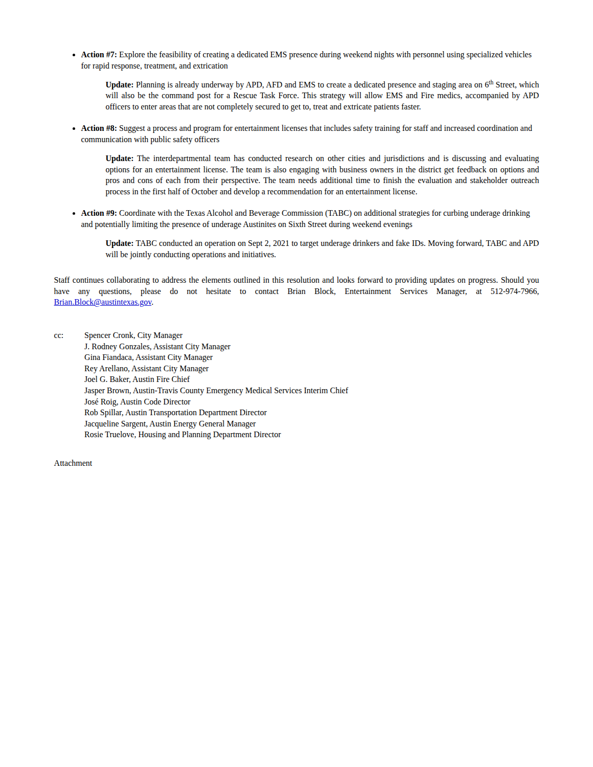Action #7: Explore the feasibility of creating a dedicated EMS presence during weekend nights with personnel using specialized vehicles for rapid response, treatment, and extrication
Update: Planning is already underway by APD, AFD and EMS to create a dedicated presence and staging area on 6th Street, which will also be the command post for a Rescue Task Force. This strategy will allow EMS and Fire medics, accompanied by APD officers to enter areas that are not completely secured to get to, treat and extricate patients faster.
Action #8: Suggest a process and program for entertainment licenses that includes safety training for staff and increased coordination and communication with public safety officers
Update: The interdepartmental team has conducted research on other cities and jurisdictions and is discussing and evaluating options for an entertainment license. The team is also engaging with business owners in the district get feedback on options and pros and cons of each from their perspective. The team needs additional time to finish the evaluation and stakeholder outreach process in the first half of October and develop a recommendation for an entertainment license.
Action #9: Coordinate with the Texas Alcohol and Beverage Commission (TABC) on additional strategies for curbing underage drinking and potentially limiting the presence of underage Austinites on Sixth Street during weekend evenings
Update: TABC conducted an operation on Sept 2, 2021 to target underage drinkers and fake IDs. Moving forward, TABC and APD will be jointly conducting operations and initiatives.
Staff continues collaborating to address the elements outlined in this resolution and looks forward to providing updates on progress. Should you have any questions, please do not hesitate to contact Brian Block, Entertainment Services Manager, at 512-974-7966, Brian.Block@austintexas.gov.
cc:
Spencer Cronk, City Manager
J. Rodney Gonzales, Assistant City Manager
Gina Fiandaca, Assistant City Manager
Rey Arellano, Assistant City Manager
Joel G. Baker, Austin Fire Chief
Jasper Brown, Austin-Travis County Emergency Medical Services Interim Chief
José Roig, Austin Code Director
Rob Spillar, Austin Transportation Department Director
Jacqueline Sargent, Austin Energy General Manager
Rosie Truelove, Housing and Planning Department Director
Attachment